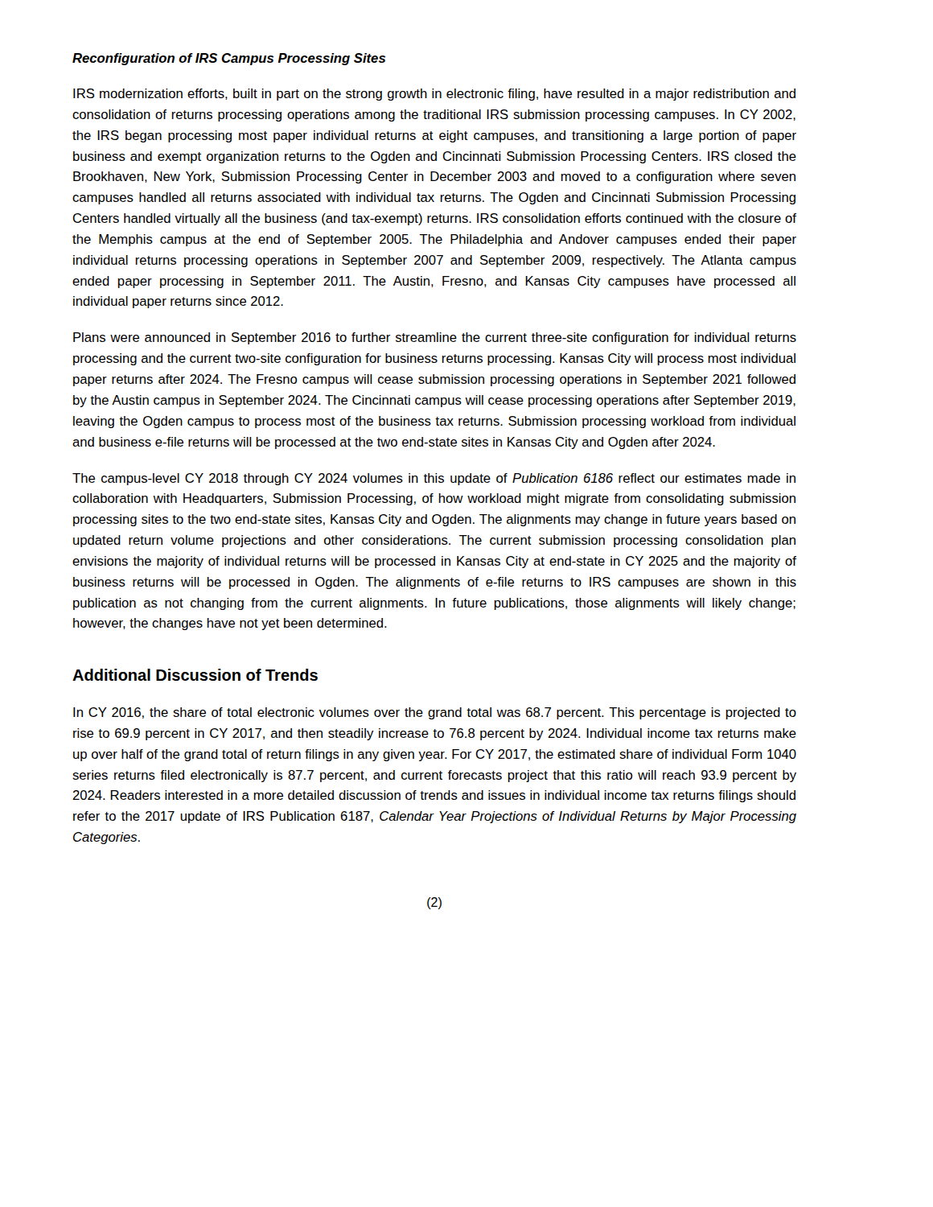Reconfiguration of IRS Campus Processing Sites
IRS modernization efforts, built in part on the strong growth in electronic filing, have resulted in a major redistribution and consolidation of returns processing operations among the traditional IRS submission processing campuses. In CY 2002, the IRS began processing most paper individual returns at eight campuses, and transitioning a large portion of paper business and exempt organization returns to the Ogden and Cincinnati Submission Processing Centers. IRS closed the Brookhaven, New York, Submission Processing Center in December 2003 and moved to a configuration where seven campuses handled all returns associated with individual tax returns. The Ogden and Cincinnati Submission Processing Centers handled virtually all the business (and tax-exempt) returns. IRS consolidation efforts continued with the closure of the Memphis campus at the end of September 2005. The Philadelphia and Andover campuses ended their paper individual returns processing operations in September 2007 and September 2009, respectively. The Atlanta campus ended paper processing in September 2011. The Austin, Fresno, and Kansas City campuses have processed all individual paper returns since 2012.
Plans were announced in September 2016 to further streamline the current three-site configuration for individual returns processing and the current two-site configuration for business returns processing. Kansas City will process most individual paper returns after 2024. The Fresno campus will cease submission processing operations in September 2021 followed by the Austin campus in September 2024. The Cincinnati campus will cease processing operations after September 2019, leaving the Ogden campus to process most of the business tax returns. Submission processing workload from individual and business e-file returns will be processed at the two end-state sites in Kansas City and Ogden after 2024.
The campus-level CY 2018 through CY 2024 volumes in this update of Publication 6186 reflect our estimates made in collaboration with Headquarters, Submission Processing, of how workload might migrate from consolidating submission processing sites to the two end-state sites, Kansas City and Ogden. The alignments may change in future years based on updated return volume projections and other considerations. The current submission processing consolidation plan envisions the majority of individual returns will be processed in Kansas City at end-state in CY 2025 and the majority of business returns will be processed in Ogden. The alignments of e-file returns to IRS campuses are shown in this publication as not changing from the current alignments. In future publications, those alignments will likely change; however, the changes have not yet been determined.
Additional Discussion of Trends
In CY 2016, the share of total electronic volumes over the grand total was 68.7 percent. This percentage is projected to rise to 69.9 percent in CY 2017, and then steadily increase to 76.8 percent by 2024. Individual income tax returns make up over half of the grand total of return filings in any given year. For CY 2017, the estimated share of individual Form 1040 series returns filed electronically is 87.7 percent, and current forecasts project that this ratio will reach 93.9 percent by 2024. Readers interested in a more detailed discussion of trends and issues in individual income tax returns filings should refer to the 2017 update of IRS Publication 6187, Calendar Year Projections of Individual Returns by Major Processing Categories.
(2)